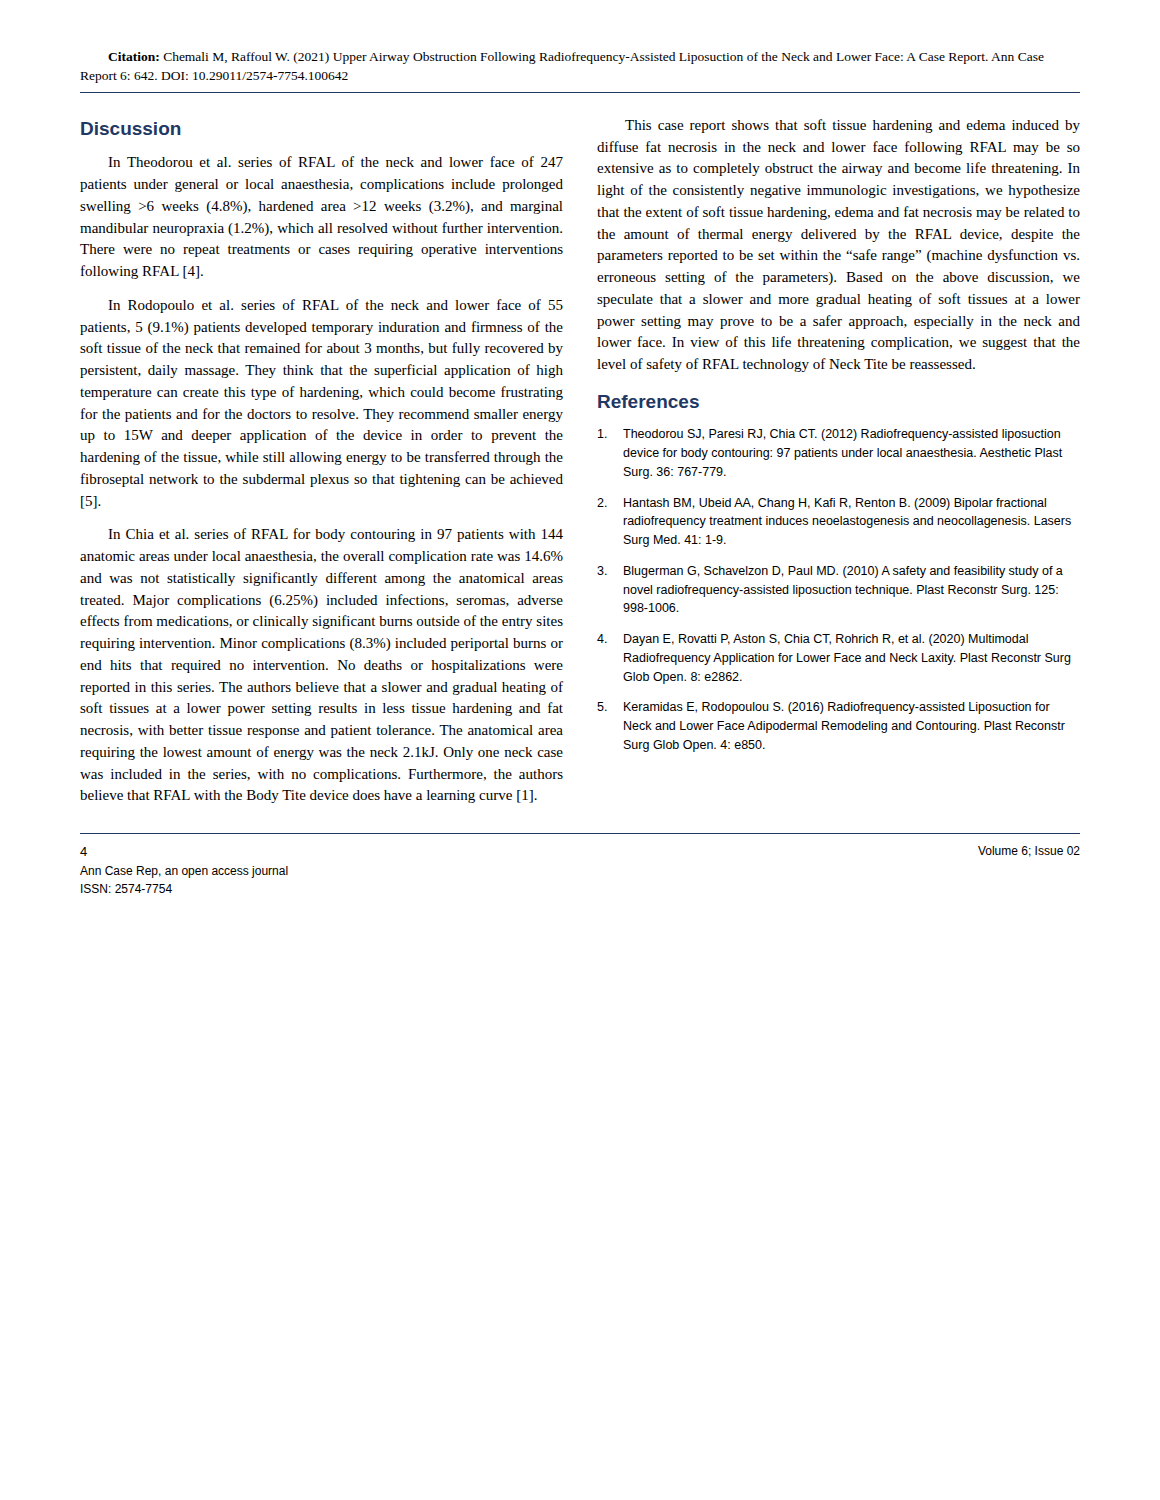Citation: Chemali M, Raffoul W. (2021) Upper Airway Obstruction Following Radiofrequency-Assisted Liposuction of the Neck and Lower Face: A Case Report. Ann Case Report 6: 642. DOI: 10.29011/2574-7754.100642
Discussion
In Theodorou et al. series of RFAL of the neck and lower face of 247 patients under general or local anaesthesia, complications include prolonged swelling >6 weeks (4.8%), hardened area >12 weeks (3.2%), and marginal mandibular neuropraxia (1.2%), which all resolved without further intervention. There were no repeat treatments or cases requiring operative interventions following RFAL [4].
In Rodopoulo et al. series of RFAL of the neck and lower face of 55 patients, 5 (9.1%) patients developed temporary induration and firmness of the soft tissue of the neck that remained for about 3 months, but fully recovered by persistent, daily massage. They think that the superficial application of high temperature can create this type of hardening, which could become frustrating for the patients and for the doctors to resolve. They recommend smaller energy up to 15W and deeper application of the device in order to prevent the hardening of the tissue, while still allowing energy to be transferred through the fibroseptal network to the subdermal plexus so that tightening can be achieved [5].
In Chia et al. series of RFAL for body contouring in 97 patients with 144 anatomic areas under local anaesthesia, the overall complication rate was 14.6% and was not statistically significantly different among the anatomical areas treated. Major complications (6.25%) included infections, seromas, adverse effects from medications, or clinically significant burns outside of the entry sites requiring intervention. Minor complications (8.3%) included periportal burns or end hits that required no intervention. No deaths or hospitalizations were reported in this series. The authors believe that a slower and gradual heating of soft tissues at a lower power setting results in less tissue hardening and fat necrosis, with better tissue response and patient tolerance. The anatomical area requiring the lowest amount of energy was the neck 2.1kJ. Only one neck case was included in the series, with no complications. Furthermore, the authors believe that RFAL with the Body Tite device does have a learning curve [1].
This case report shows that soft tissue hardening and edema induced by diffuse fat necrosis in the neck and lower face following RFAL may be so extensive as to completely obstruct the airway and become life threatening. In light of the consistently negative immunologic investigations, we hypothesize that the extent of soft tissue hardening, edema and fat necrosis may be related to the amount of thermal energy delivered by the RFAL device, despite the parameters reported to be set within the “safe range” (machine dysfunction vs. erroneous setting of the parameters). Based on the above discussion, we speculate that a slower and more gradual heating of soft tissues at a lower power setting may prove to be a safer approach, especially in the neck and lower face. In view of this life threatening complication, we suggest that the level of safety of RFAL technology of Neck Tite be reassessed.
References
Theodorou SJ, Paresi RJ, Chia CT. (2012) Radiofrequency-assisted liposuction device for body contouring: 97 patients under local anaesthesia. Aesthetic Plast Surg. 36: 767-779.
Hantash BM, Ubeid AA, Chang H, Kafi R, Renton B. (2009) Bipolar fractional radiofrequency treatment induces neoelastogenesis and neocollagenesis. Lasers Surg Med. 41: 1-9.
Blugerman G, Schavelzon D, Paul MD. (2010) A safety and feasibility study of a novel radiofrequency-assisted liposuction technique. Plast Reconstr Surg. 125: 998-1006.
Dayan E, Rovatti P, Aston S, Chia CT, Rohrich R, et al. (2020) Multimodal Radiofrequency Application for Lower Face and Neck Laxity. Plast Reconstr Surg Glob Open. 8: e2862.
Keramidas E, Rodopoulou S. (2016) Radiofrequency-assisted Liposuction for Neck and Lower Face Adipodermal Remodeling and Contouring. Plast Reconstr Surg Glob Open. 4: e850.
4
Ann Case Rep, an open access journal
ISSN: 2574-7754
Volume 6; Issue 02